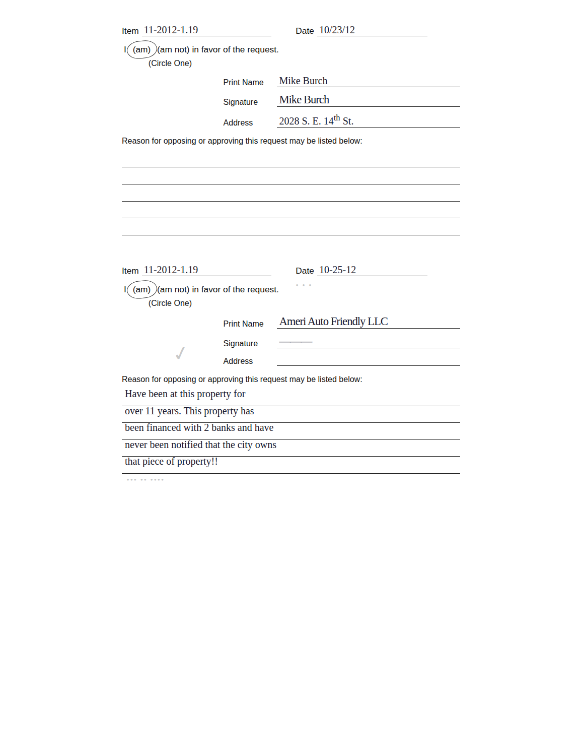Item 11-2012-1.19 Date 10/23/12
I (am) (am not) in favor of the request.
(Circle One)
Print Name Mike Burch
Signature Mike Burch
Address 2028 S. E. 14th St.
Reason for opposing or approving this request may be listed below:
Item 11-2012-1.19 Date 10-25-12
I (am) (am not) in favor of the request. • • •
(Circle One)
✓
Print Name Ameri Auto Friendly LLC
Signature ———
Address
Reason for opposing or approving this request may be listed below:
Have been at this property for
over 11 years. This property has
been financed with 2 banks and have
never been notified that the city owns
that piece of property!!
••• •• ••••